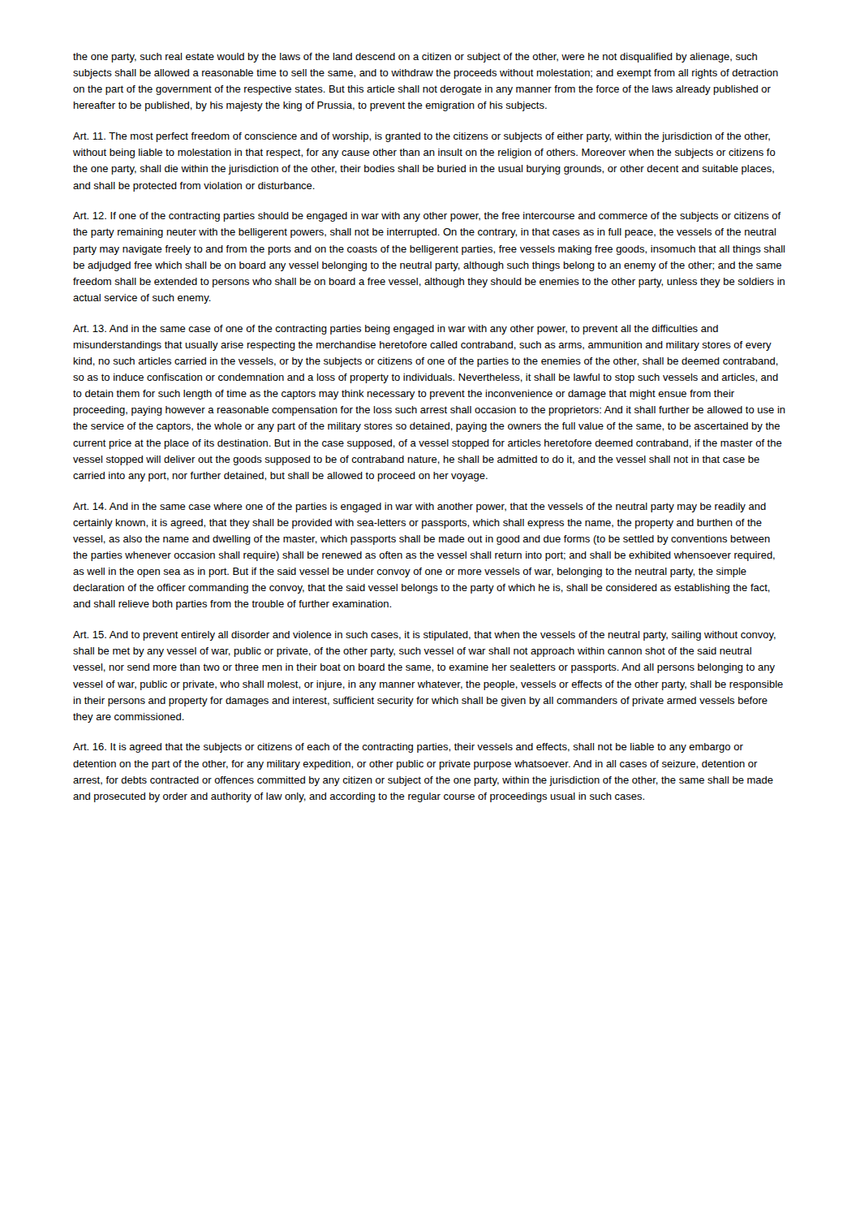the one party, such real estate would by the laws of the land descend on a citizen or subject of the other, were he not disqualified by alienage, such subjects shall be allowed a reasonable time to sell the same, and to withdraw the proceeds without molestation; and exempt from all rights of detraction on the part of the government of the respective states. But this article shall not derogate in any manner from the force of the laws already published or hereafter to be published, by his majesty the king of Prussia, to prevent the emigration of his subjects.
Art. 11. The most perfect freedom of conscience and of worship, is granted to the citizens or subjects of either party, within the jurisdiction of the other, without being liable to molestation in that respect, for any cause other than an insult on the religion of others. Moreover when the subjects or citizens fo the one party, shall die within the jurisdiction of the other, their bodies shall be buried in the usual burying grounds, or other decent and suitable places, and shall be protected from violation or disturbance.
Art. 12. If one of the contracting parties should be engaged in war with any other power, the free intercourse and commerce of the subjects or citizens of the party remaining neuter with the belligerent powers, shall not be interrupted. On the contrary, in that cases as in full peace, the vessels of the neutral party may navigate freely to and from the ports and on the coasts of the belligerent parties, free vessels making free goods, insomuch that all things shall be adjudged free which shall be on board any vessel belonging to the neutral party, although such things belong to an enemy of the other; and the same freedom shall be extended to persons who shall be on board a free vessel, although they should be enemies to the other party, unless they be soldiers in actual service of such enemy.
Art. 13. And in the same case of one of the contracting parties being engaged in war with any other power, to prevent all the difficulties and misunderstandings that usually arise respecting the merchandise heretofore called contraband, such as arms, ammunition and military stores of every kind, no such articles carried in the vessels, or by the subjects or citizens of one of the parties to the enemies of the other, shall be deemed contraband, so as to induce confiscation or condemnation and a loss of property to individuals. Nevertheless, it shall be lawful to stop such vessels and articles, and to detain them for such length of time as the captors may think necessary to prevent the inconvenience or damage that might ensue from their proceeding, paying however a reasonable compensation for the loss such arrest shall occasion to the proprietors: And it shall further be allowed to use in the service of the captors, the whole or any part of the military stores so detained, paying the owners the full value of the same, to be ascertained by the current price at the place of its destination. But in the case supposed, of a vessel stopped for articles heretofore deemed contraband, if the master of the vessel stopped will deliver out the goods supposed to be of contraband nature, he shall be admitted to do it, and the vessel shall not in that case be carried into any port, nor further detained, but shall be allowed to proceed on her voyage.
Art. 14. And in the same case where one of the parties is engaged in war with another power, that the vessels of the neutral party may be readily and certainly known, it is agreed, that they shall be provided with sea-letters or passports, which shall express the name, the property and burthen of the vessel, as also the name and dwelling of the master, which passports shall be made out in good and due forms (to be settled by conventions between the parties whenever occasion shall require) shall be renewed as often as the vessel shall return into port; and shall be exhibited whensoever required, as well in the open sea as in port. But if the said vessel be under convoy of one or more vessels of war, belonging to the neutral party, the simple declaration of the officer commanding the convoy, that the said vessel belongs to the party of which he is, shall be considered as establishing the fact, and shall relieve both parties from the trouble of further examination.
Art. 15. And to prevent entirely all disorder and violence in such cases, it is stipulated, that when the vessels of the neutral party, sailing without convoy, shall be met by any vessel of war, public or private, of the other party, such vessel of war shall not approach within cannon shot of the said neutral vessel, nor send more than two or three men in their boat on board the same, to examine her sealetters or passports. And all persons belonging to any vessel of war, public or private, who shall molest, or injure, in any manner whatever, the people, vessels or effects of the other party, shall be responsible in their persons and property for damages and interest, sufficient security for which shall be given by all commanders of private armed vessels before they are commissioned.
Art. 16. It is agreed that the subjects or citizens of each of the contracting parties, their vessels and effects, shall not be liable to any embargo or detention on the part of the other, for any military expedition, or other public or private purpose whatsoever. And in all cases of seizure, detention or arrest, for debts contracted or offences committed by any citizen or subject of the one party, within the jurisdiction of the other, the same shall be made and prosecuted by order and authority of law only, and according to the regular course of proceedings usual in such cases.